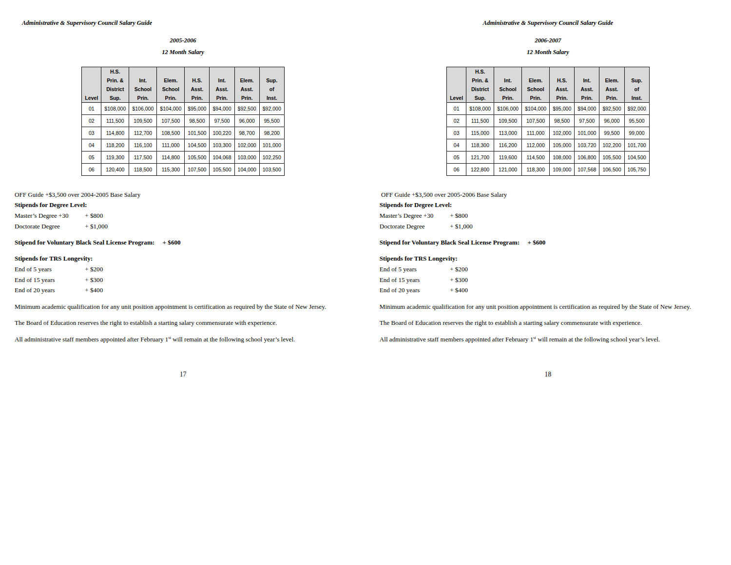Administrative & Supervisory Council Salary Guide
2005-2006
12 Month Salary
| | H.S. | | | | | | |
| --- | --- | --- | --- | --- | --- | --- | --- |
| | Prin. & | Int. | Elem. | H.S. | Int. | Elem. | Sup. |
| | District | School | School | Asst. | Asst. | Asst. | of |
| Level | Sup. | Prin. | Prin. | Prin. | Prin. | Prin. | Inst. |
| 01 | $108,000 | $106,000 | $104,000 | $95,000 | $94,000 | $92,500 | $92,000 |
| 02 | 111,500 | 109,500 | 107,500 | 98,500 | 97,500 | 96,000 | 95,500 |
| 03 | 114,800 | 112,700 | 108,500 | 101,500 | 100,220 | 98,700 | 98,200 |
| 04 | 118,200 | 116,100 | 111,000 | 104,500 | 103,300 | 102,000 | 101,000 |
| 05 | 119,300 | 117,500 | 114,800 | 105,500 | 104,068 | 103,000 | 102,250 |
| 06 | 120,400 | 118,500 | 115,300 | 107,500 | 105,500 | 104,000 | 103,500 |
OFF Guide +$3,500 over 2004-2005 Base Salary
Stipends for Degree Level:
Master’s Degree +30+ $800
Doctorate Degree+ $1,000
Stipend for Voluntary Black Seal License Program: + $600
Stipends for TRS Longevity:
End of 5 years+ $200
End of 15 years+ $300
End of 20 years+ $400
Minimum academic qualification for any unit position appointment is certification as required by the State of New Jersey.
The Board of Education reserves the right to establish a starting salary commensurate with experience.
All administrative staff members appointed after February 1st will remain at the following school year’s level.
17
Administrative & Supervisory Council Salary Guide
2006-2007
12 Month Salary
| | H.S. | | | | | | |
| --- | --- | --- | --- | --- | --- | --- | --- |
| | Prin. & | Int. | Elem. | H.S. | Int. | Elem. | Sup. |
| | District | School | School | Asst. | Asst. | Asst. | of |
| Level | Sup. | Prin. | Prin. | Prin. | Prin. | Prin. | Inst. |
| 01 | $108,000 | $106,000 | $104,000 | $95,000 | $94,000 | $92,500 | $92,000 |
| 02 | 111,500 | 109,500 | 107,500 | 98,500 | 97,500 | 96,000 | 95,500 |
| 03 | 115,000 | 113,000 | 111,000 | 102,000 | 101,000 | 99,500 | 99,000 |
| 04 | 118,300 | 116,200 | 112,000 | 105,000 | 103,720 | 102,200 | 101,700 |
| 05 | 121,700 | 119,600 | 114,500 | 108,000 | 106,800 | 105,500 | 104,500 |
| 06 | 122,800 | 121,000 | 118,300 | 109,000 | 107,568 | 106,500 | 105,750 |
OFF Guide +$3,500 over 2005-2006 Base Salary
Stipends for Degree Level:
Master’s Degree +30+ $800
Doctorate Degree+ $1,000
Stipend for Voluntary Black Seal License Program: + $600
Stipends for TRS Longevity:
End of 5 years+ $200
End of 15 years+ $300
End of 20 years+ $400
Minimum academic qualification for any unit position appointment is certification as required by the State of New Jersey.
The Board of Education reserves the right to establish a starting salary commensurate with experience.
All administrative staff members appointed after February 1st will remain at the following school year’s level.
18